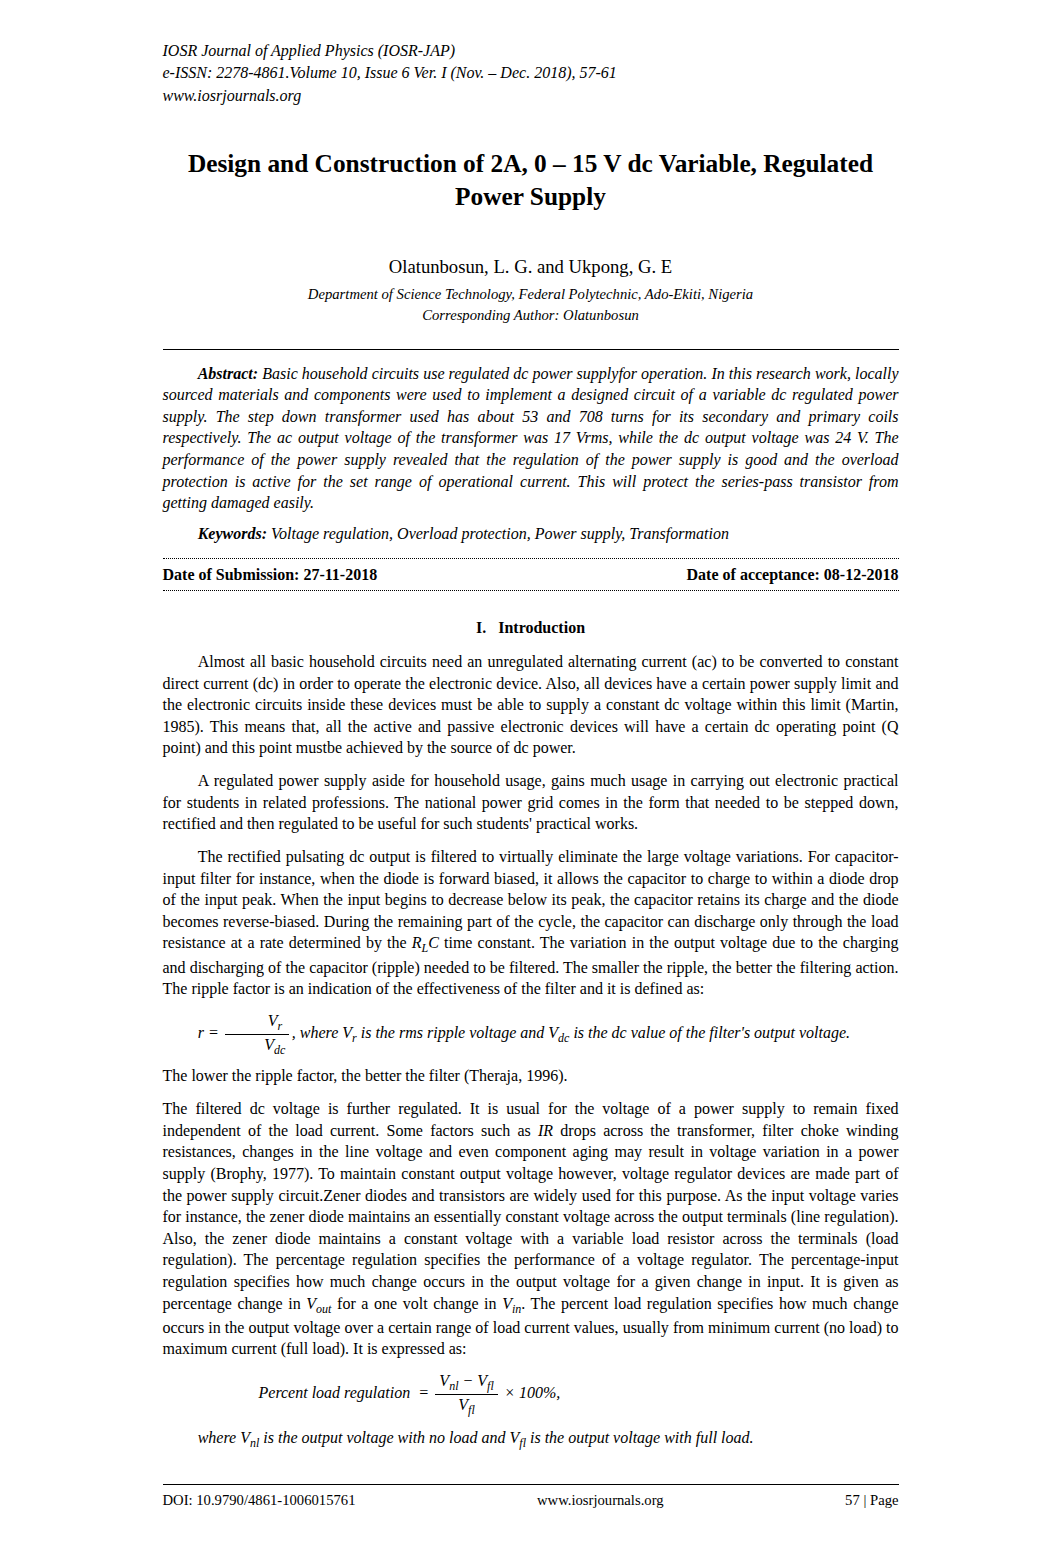IOSR Journal of Applied Physics (IOSR-JAP)
e-ISSN: 2278-4861.Volume 10, Issue 6 Ver. I (Nov. – Dec. 2018), 57-61
www.iosrjournals.org
Design and Construction of 2A, 0 – 15 V dc Variable, Regulated Power Supply
Olatunbosun, L. G. and Ukpong, G. E
Department of Science Technology, Federal Polytechnic, Ado-Ekiti, Nigeria
Corresponding Author: Olatunbosun
Abstract: Basic household circuits use regulated dc power supplyfor operation. In this research work, locally sourced materials and components were used to implement a designed circuit of a variable dc regulated power supply. The step down transformer used has about 53 and 708 turns for its secondary and primary coils respectively. The ac output voltage of the transformer was 17 Vrms, while the dc output voltage was 24 V. The performance of the power supply revealed that the regulation of the power supply is good and the overload protection is active for the set range of operational current. This will protect the series-pass transistor from getting damaged easily.
Keywords: Voltage regulation, Overload protection, Power supply, Transformation
Date of Submission: 27-11-2018 Date of acceptance: 08-12-2018
I. Introduction
Almost all basic household circuits need an unregulated alternating current (ac) to be converted to constant direct current (dc) in order to operate the electronic device. Also, all devices have a certain power supply limit and the electronic circuits inside these devices must be able to supply a constant dc voltage within this limit (Martin, 1985). This means that, all the active and passive electronic devices will have a certain dc operating point (Q point) and this point mustbe achieved by the source of dc power.
A regulated power supply aside for household usage, gains much usage in carrying out electronic practical for students in related professions. The national power grid comes in the form that needed to be stepped down, rectified and then regulated to be useful for such students' practical works.
The rectified pulsating dc output is filtered to virtually eliminate the large voltage variations. For capacitor-input filter for instance, when the diode is forward biased, it allows the capacitor to charge to within a diode drop of the input peak. When the input begins to decrease below its peak, the capacitor retains its charge and the diode becomes reverse-biased. During the remaining part of the cycle, the capacitor can discharge only through the load resistance at a rate determined by the RLC time constant. The variation in the output voltage due to the charging and discharging of the capacitor (ripple) needed to be filtered. The smaller the ripple, the better the filtering action. The ripple factor is an indication of the effectiveness of the filter and it is defined as:
r = Vr Vdc, where Vr is the rms ripple voltage and Vdc is the dc value of the filter's output voltage.
The lower the ripple factor, the better the filter (Theraja, 1996).
The filtered dc voltage is further regulated. It is usual for the voltage of a power supply to remain fixed independent of the load current. Some factors such as IR drops across the transformer, filter choke winding resistances, changes in the line voltage and even component aging may result in voltage variation in a power supply (Brophy, 1977). To maintain constant output voltage however, voltage regulator devices are made part of the power supply circuit.Zener diodes and transistors are widely used for this purpose. As the input voltage varies for instance, the zener diode maintains an essentially constant voltage across the output terminals (line regulation). Also, the zener diode maintains a constant voltage with a variable load resistor across the terminals (load regulation). The percentage regulation specifies the performance of a voltage regulator. The percentage-input regulation specifies how much change occurs in the output voltage for a given change in input. It is given as percentage change in Vout for a one volt change in Vin. The percent load regulation specifies how much change occurs in the output voltage over a certain range of load current values, usually from minimum current (no load) to maximum current (full load). It is expressed as:
Percent load regulation = Vnl − Vfl Vfl × 100%,
where Vnl is the output voltage with no load and Vfl is the output voltage with full load.
DOI: 10.9790/4861-1006015761 www.iosrjournals.org 57 | Page